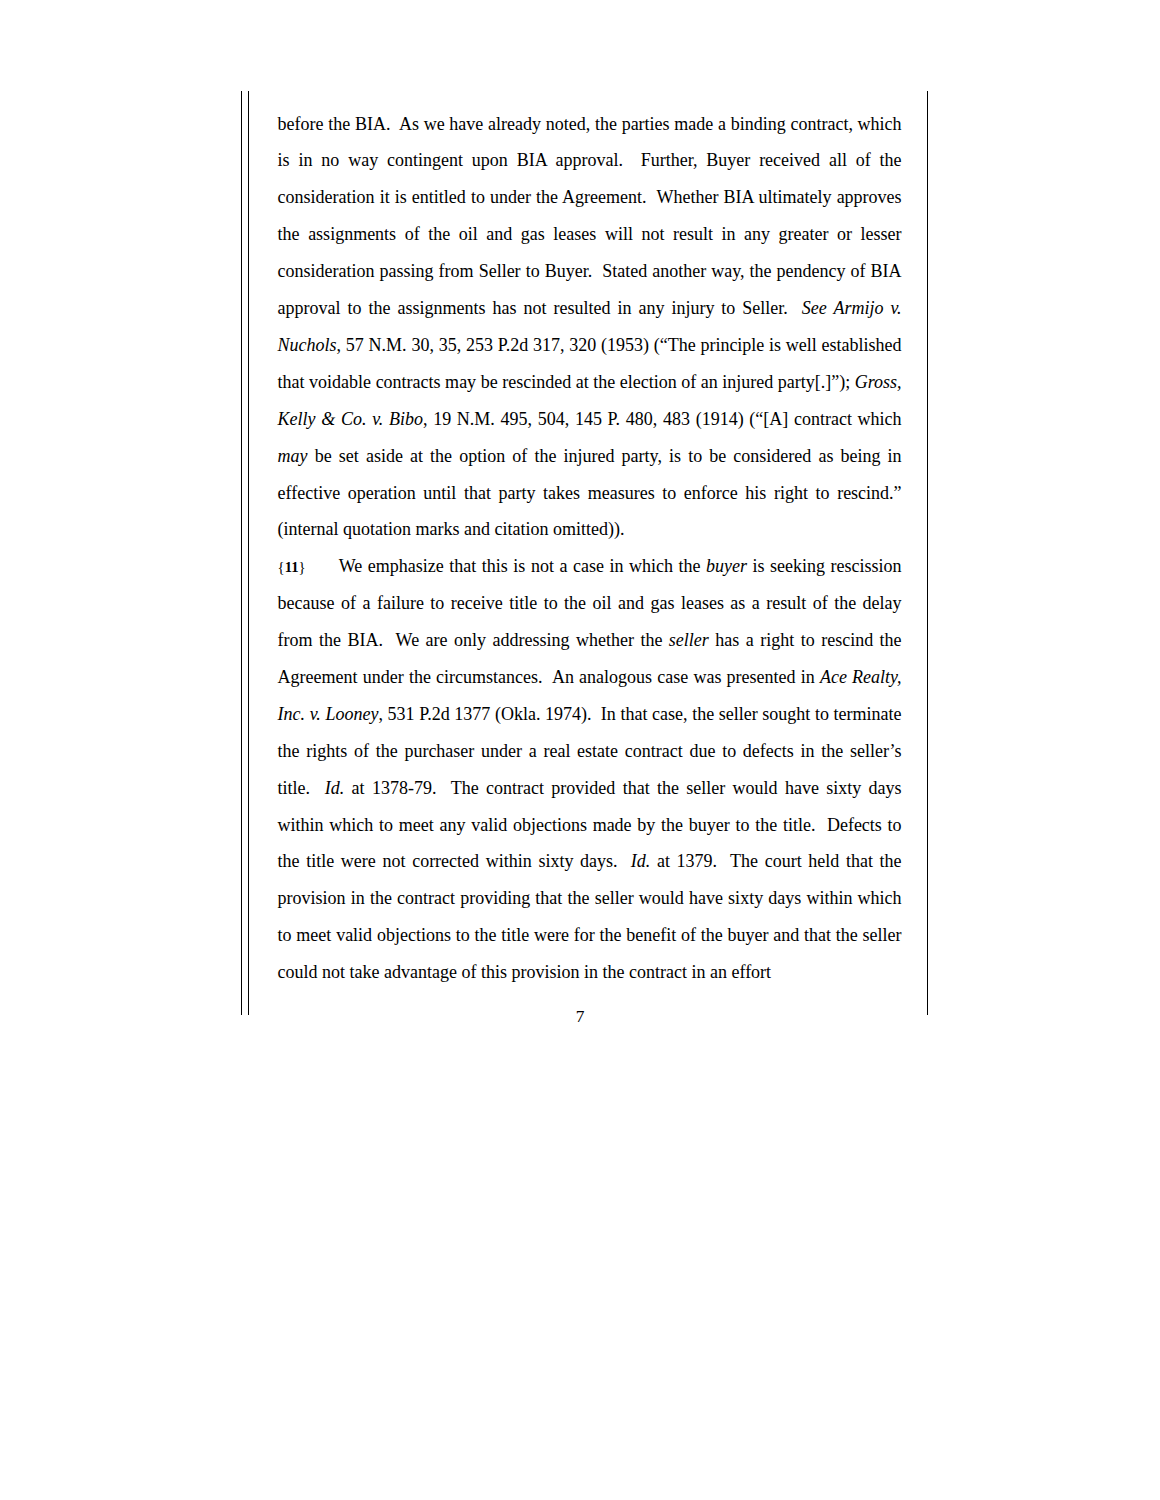before the BIA. As we have already noted, the parties made a binding contract, which is in no way contingent upon BIA approval. Further, Buyer received all of the consideration it is entitled to under the Agreement. Whether BIA ultimately approves the assignments of the oil and gas leases will not result in any greater or lesser consideration passing from Seller to Buyer. Stated another way, the pendency of BIA approval to the assignments has not resulted in any injury to Seller. See Armijo v. Nuchols, 57 N.M. 30, 35, 253 P.2d 317, 320 (1953) (“The principle is well established that voidable contracts may be rescinded at the election of an injured party[.]”); Gross, Kelly & Co. v. Bibo, 19 N.M. 495, 504, 145 P. 480, 483 (1914) (“[A] contract which may be set aside at the option of the injured party, is to be considered as being in effective operation until that party takes measures to enforce his right to rescind.” (internal quotation marks and citation omitted)).
{11} We emphasize that this is not a case in which the buyer is seeking rescission because of a failure to receive title to the oil and gas leases as a result of the delay from the BIA. We are only addressing whether the seller has a right to rescind the Agreement under the circumstances. An analogous case was presented in Ace Realty, Inc. v. Looney, 531 P.2d 1377 (Okla. 1974). In that case, the seller sought to terminate the rights of the purchaser under a real estate contract due to defects in the seller’s title. Id. at 1378-79. The contract provided that the seller would have sixty days within which to meet any valid objections made by the buyer to the title. Defects to the title were not corrected within sixty days. Id. at 1379. The court held that the provision in the contract providing that the seller would have sixty days within which to meet valid objections to the title were for the benefit of the buyer and that the seller could not take advantage of this provision in the contract in an effort
7